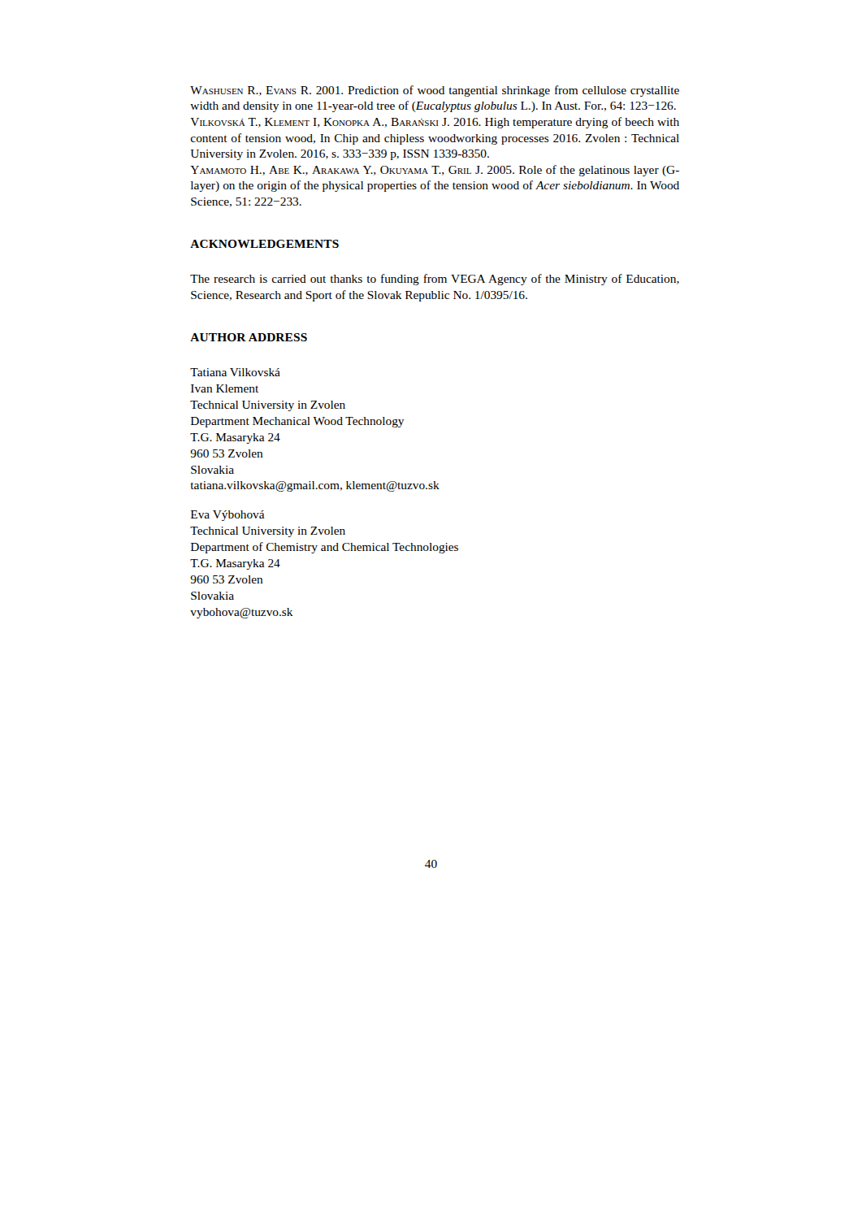Washusen R., Evans R. 2001. Prediction of wood tangential shrinkage from cellulose crystallite width and density in one 11-year-old tree of (Eucalyptus globulus L.). In Aust. For., 64: 123−126.
Vilkovská T., Klement I, Konopka A., Barański J. 2016. High temperature drying of beech with content of tension wood, In Chip and chipless woodworking processes 2016. Zvolen : Technical University in Zvolen. 2016, s. 333−339 p, ISSN 1339-8350.
Yamamoto H., Abe K., Arakawa Y., Okuyama T., Gril J. 2005. Role of the gelatinous layer (G-layer) on the origin of the physical properties of the tension wood of Acer sieboldianum. In Wood Science, 51: 222−233.
ACKNOWLEDGEMENTS
The research is carried out thanks to funding from VEGA Agency of the Ministry of Education, Science, Research and Sport of the Slovak Republic No. 1/0395/16.
AUTHOR ADDRESS
Tatiana Vilkovská
Ivan Klement
Technical University in Zvolen
Department Mechanical Wood Technology
T.G. Masaryka 24
960 53 Zvolen
Slovakia
tatiana.vilkovska@gmail.com, klement@tuzvo.sk
Eva Výbohová
Technical University in Zvolen
Department of Chemistry and Chemical Technologies
T.G. Masaryka 24
960 53 Zvolen
Slovakia
vybohova@tuzvo.sk
40